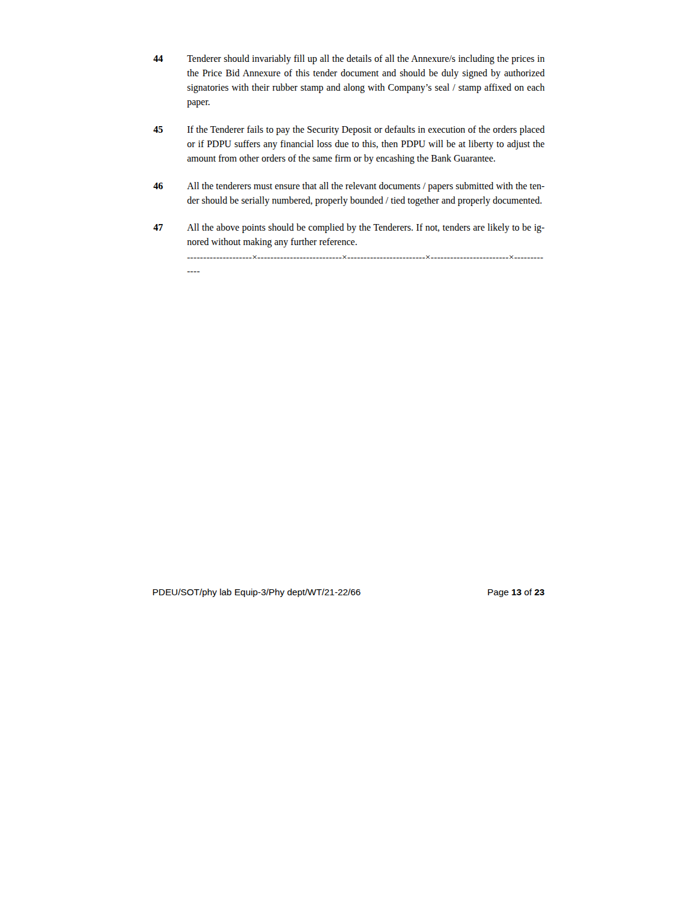44
Tenderer should invariably fill up all the details of all the Annexure/s including the prices in the Price Bid Annexure of this tender document and should be duly signed by authorized signatories with their rubber stamp and along with Company’s seal / stamp affixed on each paper.
45
If the Tenderer fails to pay the Security Deposit or defaults in execution of the orders placed or if PDPU suffers any financial loss due to this, then PDPU will be at liberty to adjust the amount from other orders of the same firm or by encashing the Bank Guarantee.
46
All the tenderers must ensure that all the relevant documents / papers submitted with the tender should be serially numbered, properly bounded / tied together and properly documented.
47
All the above points should be complied by the Tenderers. If not, tenders are likely to be ignored without making any further reference.
--------------------×--------------------------×------------------------×------------------------×-------------
PDEU/SOT/phy lab Equip-3/Phy dept/WT/21-22/66
Page 13 of 23